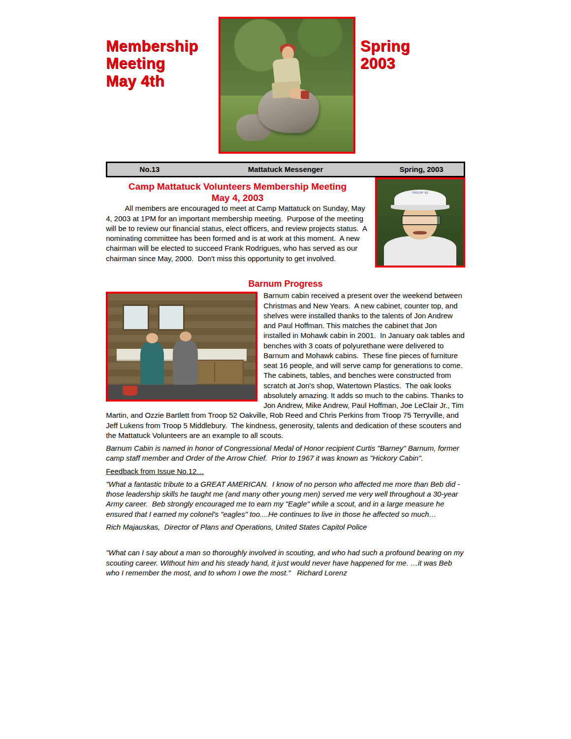Membership
Meeting
May 4th
Spring
2003
No.13
Mattatuck Messenger
Spring, 2003
TROOP 52
Camp Mattatuck Volunteers Membership Meeting
May 4, 2003
All members are encouraged to meet at Camp Mattatuck on Sunday, May 4, 2003 at 1PM for an important membership meeting. Purpose of the meeting will be to review our financial status, elect officers, and review projects status. A nominating committee has been formed and is at work at this moment. A new chairman will be elected to succeed Frank Rodrigues, who has served as our chairman since May, 2000. Don't miss this opportunity to get involved.
Barnum Progress
Barnum cabin received a present over the weekend between Christmas and New Years. A new cabinet, counter top, and shelves were installed thanks to the talents of Jon Andrew and Paul Hoffman. This matches the cabinet that Jon installed in Mohawk cabin in 2001. In January oak tables and benches with 3 coats of polyurethane were delivered to Barnum and Mohawk cabins. These fine pieces of furniture seat 16 people, and will serve camp for generations to come. The cabinets, tables, and benches were constructed from scratch at Jon's shop, Watertown Plastics. The oak looks absolutely amazing. It adds so much to the cabins. Thanks to Jon Andrew, Mike Andrew, Paul Hoffman, Joe LeClair Jr., Tim Martin, and Ozzie Bartlett from Troop 52 Oakville, Rob Reed and Chris Perkins from Troop 75 Terryville, and Jeff Lukens from Troop 5 Middlebury. The kindness, generosity, talents and dedication of these scouters and the Mattatuck Volunteers are an example to all scouts.
Barnum Cabin is named in honor of Congressional Medal of Honor recipient Curtis "Barney" Barnum, former camp staff member and Order of the Arrow Chief. Prior to 1967 it was known as "Hickory Cabin".
Feedback from Issue No.12…
"What a fantastic tribute to a GREAT AMERICAN. I know of no person who affected me more than Beb did - those leadership skills he taught me (and many other young men) served me very well throughout a 30-year Army career. Beb strongly encouraged me to earn my "Eagle" while a scout, and in a large measure he ensured that I earned my colonel's "eagles" too....He continues to live in those he affected so much…
Rich Majauskas, Director of Plans and Operations, United States Capitol Police
"What can I say about a man so thoroughly involved in scouting, and who had such a profound bearing on my scouting career. Without him and his steady hand, it just would never have happened for me. …it was Beb who I remember the most, and to whom I owe the most." Richard Lorenz